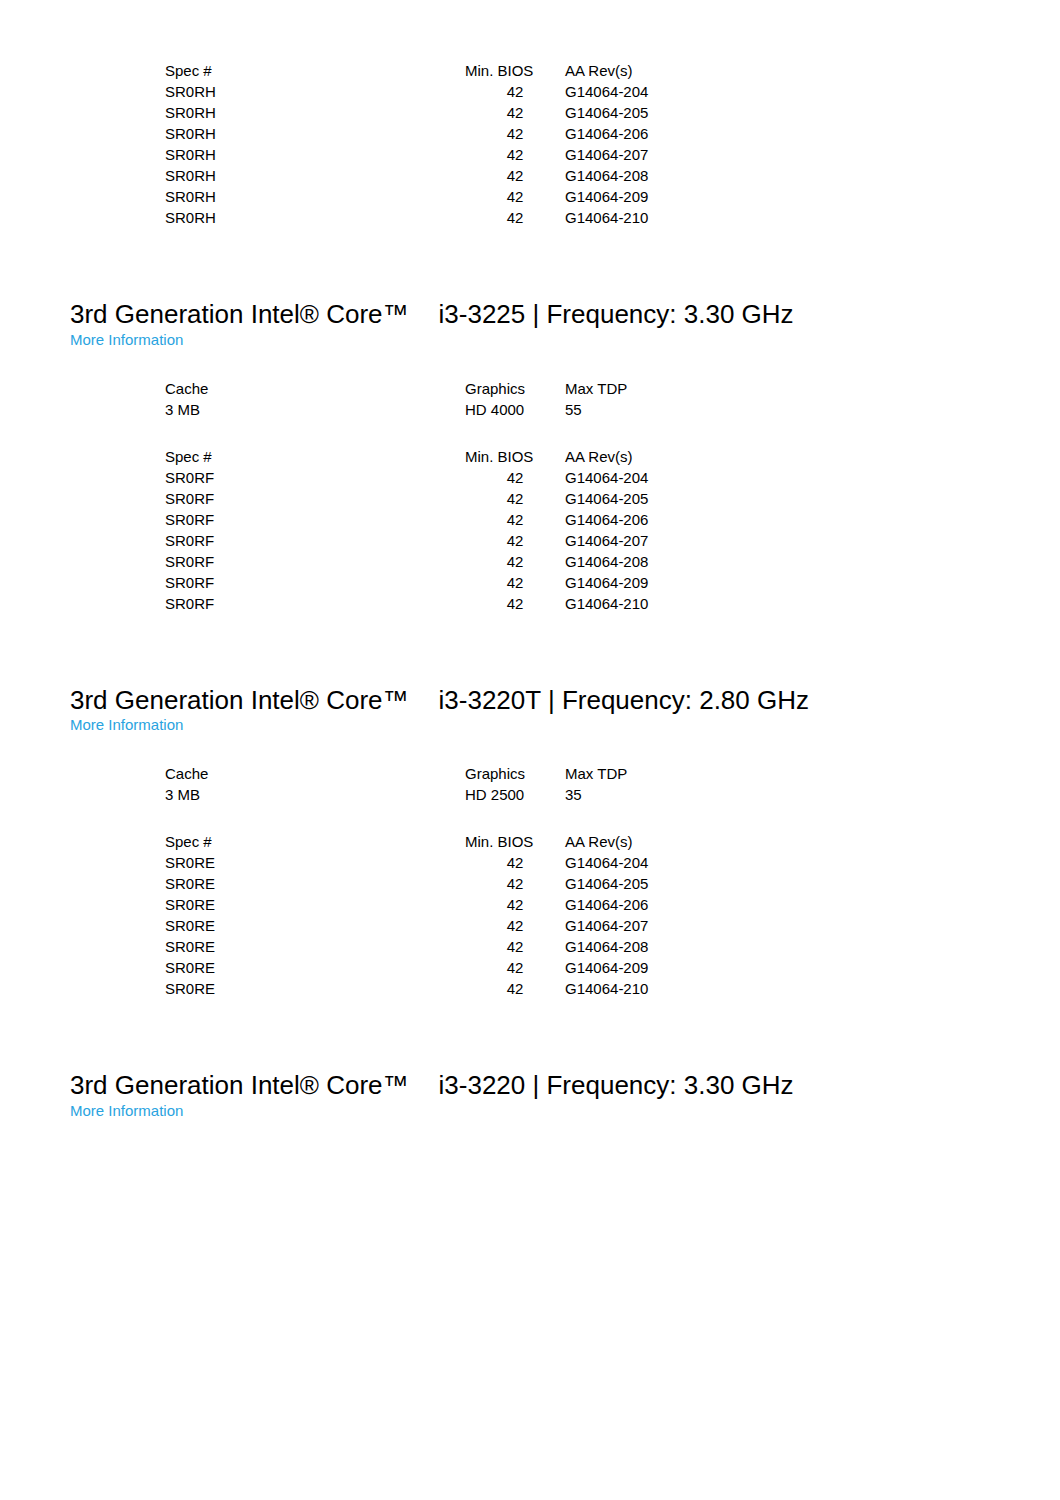| Spec # | Min. BIOS | AA Rev(s) |
| SR0RH | 42 | G14064-204 |
| SR0RH | 42 | G14064-205 |
| SR0RH | 42 | G14064-206 |
| SR0RH | 42 | G14064-207 |
| SR0RH | 42 | G14064-208 |
| SR0RH | 42 | G14064-209 |
| SR0RH | 42 | G14064-210 |
3rd Generation Intel® Core™i3-3225 | Frequency: 3.30 GHz
More Information
| Cache | Graphics | Max TDP |
| 3 MB | HD 4000 | 55 |
| Spec # | Min. BIOS | AA Rev(s) |
| SR0RF | 42 | G14064-204 |
| SR0RF | 42 | G14064-205 |
| SR0RF | 42 | G14064-206 |
| SR0RF | 42 | G14064-207 |
| SR0RF | 42 | G14064-208 |
| SR0RF | 42 | G14064-209 |
| SR0RF | 42 | G14064-210 |
3rd Generation Intel® Core™i3-3220T | Frequency: 2.80 GHz
More Information
| Cache | Graphics | Max TDP |
| 3 MB | HD 2500 | 35 |
| Spec # | Min. BIOS | AA Rev(s) |
| SR0RE | 42 | G14064-204 |
| SR0RE | 42 | G14064-205 |
| SR0RE | 42 | G14064-206 |
| SR0RE | 42 | G14064-207 |
| SR0RE | 42 | G14064-208 |
| SR0RE | 42 | G14064-209 |
| SR0RE | 42 | G14064-210 |
3rd Generation Intel® Core™i3-3220 | Frequency: 3.30 GHz
More Information